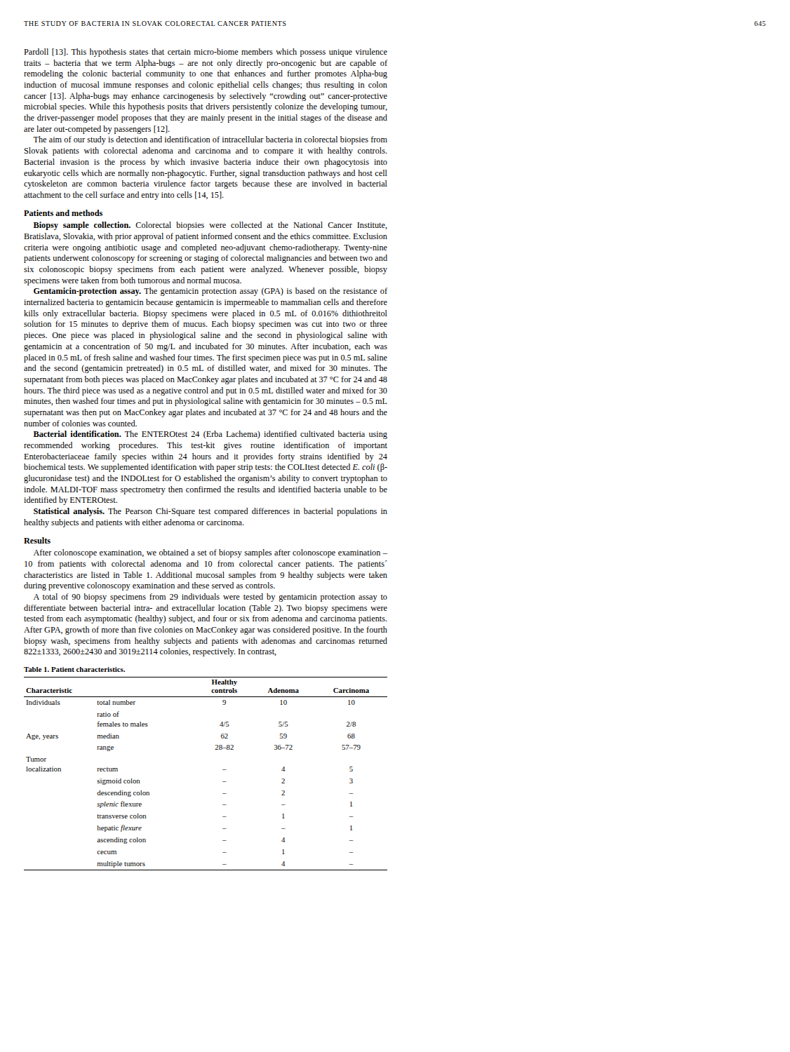The study of bacteria in Slovak colorectal cancer patients 645
Pardoll [13]. This hypothesis states that certain micro-biome members which possess unique virulence traits – bacteria that we term Alpha-bugs – are not only directly pro-oncogenic but are capable of remodeling the colonic bacterial community to one that enhances and further promotes Alpha-bug induction of mucosal immune responses and colonic epithelial cells changes; thus resulting in colon cancer [13]. Alpha-bugs may enhance carcinogenesis by selectively “crowding out” cancer-protective microbial species. While this hypothesis posits that drivers persistently colonize the developing tumour, the driver-passenger model proposes that they are mainly present in the initial stages of the disease and are later out-competed by passengers [12].
The aim of our study is detection and identification of intracellular bacteria in colorectal biopsies from Slovak patients with colorectal adenoma and carcinoma and to compare it with healthy controls. Bacterial invasion is the process by which invasive bacteria induce their own phagocytosis into eukaryotic cells which are normally non-phagocytic. Further, signal transduction pathways and host cell cytoskeleton are common bacteria virulence factor targets because these are involved in bacterial attachment to the cell surface and entry into cells [14, 15].
Patients and methods
Biopsy sample collection. Colorectal biopsies were collected at the National Cancer Institute, Bratislava, Slovakia, with prior approval of patient informed consent and the ethics committee. Exclusion criteria were ongoing antibiotic usage and completed neo-adjuvant chemo-radiotherapy. Twenty-nine patients underwent colonoscopy for screening or staging of colorectal malignancies and between two and six colonoscopic biopsy specimens from each patient were analyzed. Whenever possible, biopsy specimens were taken from both tumorous and normal mucosa.
Gentamicin-protection assay. The gentamicin protection assay (GPA) is based on the resistance of internalized bacteria to gentamicin because gentamicin is impermeable to mammalian cells and therefore kills only extracellular bacteria. Biopsy specimens were placed in 0.5 mL of 0.016% dithiothreitol solution for 15 minutes to deprive them of mucus. Each biopsy specimen was cut into two or three pieces. One piece was placed in physiological saline and the second in physiological saline with gentamicin at a concentration of 50 mg/L and incubated for 30 minutes. After incubation, each was placed in 0.5 mL of fresh saline and washed four times. The first specimen piece was put in 0.5 mL saline and the second (gentamicin pretreated) in 0.5 mL of distilled water, and mixed for 30 minutes. The supernatant from both pieces was placed on MacConkey agar plates and incubated at 37 °C for 24 and 48 hours. The third piece was used as a negative control and put in 0.5 mL distilled water and mixed for 30 minutes, then washed four times and put in physiological saline with gentamicin for 30 minutes – 0.5 mL supernatant was then put on MacConkey agar plates and incubated at 37 °C for 24 and 48 hours and the number of colonies was counted.
Bacterial identification. The ENTEROtest 24 (Erba Lachema) identified cultivated bacteria using recommended working procedures. This test-kit gives routine identification of important Enterobacteriaceae family species within 24 hours and it provides forty strains identified by 24 biochemical tests. We supplemented identification with paper strip tests: the COLItest detected E. coli (β-glucuronidase test) and the INDOLtest for O established the organism’s ability to convert tryptophan to indole. MALDI-TOF mass spectrometry then confirmed the results and identified bacteria unable to be identified by ENTEROtest.
Statistical analysis. The Pearson Chi-Square test compared differences in bacterial populations in healthy subjects and patients with either adenoma or carcinoma.
Results
After colonoscope examination, we obtained a set of biopsy samples after colonoscope examination – 10 from patients with colorectal adenoma and 10 from colorectal cancer patients. The patients´ characteristics are listed in Table 1. Additional mucosal samples from 9 healthy subjects were taken during preventive colonoscopy examination and these served as controls.
A total of 90 biopsy specimens from 29 individuals were tested by gentamicin protection assay to differentiate between bacterial intra- and extracellular location (Table 2). Two biopsy specimens were tested from each asymptomatic (healthy) subject, and four or six from adenoma and carcinoma patients. After GPA, growth of more than five colonies on MacConkey agar was considered positive. In the fourth biopsy wash, specimens from healthy subjects and patients with adenomas and carcinomas returned 822±1333, 2600±2430 and 3019±2114 colonies, respectively. In contrast,
Table 1. Patient characteristics.
| Characteristic | Healthy controls | Adenoma | Carcinoma |
| --- | --- | --- | --- |
| Individuals | total number | 9 | 10 | 10 |
| | ratio of females to males | 4/5 | 5/5 | 2/8 |
| Age, years | median | 62 | 59 | 68 |
| | range | 28–82 | 36–72 | 57–79 |
| Tumor localization | rectum | – | 4 | 5 |
| | sigmoid colon | – | 2 | 3 |
| | descending colon | – | 2 | – |
| | splenic flexure | – | – | 1 |
| | transverse colon | – | 1 | – |
| | hepatic flexure | – | – | 1 |
| | ascending colon | – | 4 | – |
| | cecum | – | 1 | – |
| | multiple tumors | – | 4 | – |